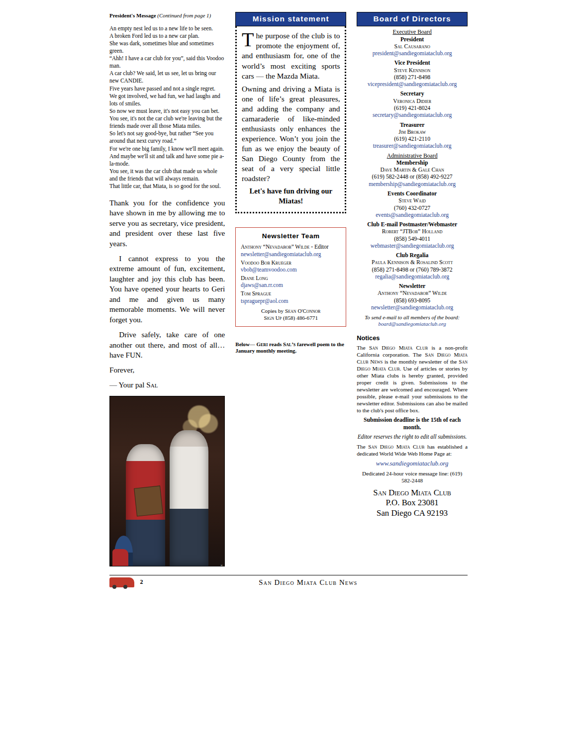President's Message (Continued from page 1)
An empty nest led us to a new life to be seen.
A broken Ford led us to a new car plan.
She was dark, sometimes blue and sometimes green.
“Ahh! I have a car club for you”, said this Voodoo man.
A car club? We said, let us see, let us bring our new CANDIE.
Five years have passed and not a single regret.
We got involved, we had fun, we had laughs and lots of smiles.
So now we must leave, it's not easy you can bet.
You see, it's not the car club we're leaving but the friends made over all those Miata miles.
So let's not say good-bye, but rather “See you around that next curvy road.”
For we're one big family, I know we'll meet again.
And maybe we'll sit and talk and have some pie a-la-mode.
You see, it was the car club that made us whole and the friends that will always remain.
That little car, that Miata, is so good for the soul.
Thank you for the confidence you have shown in me by allowing me to serve you as secretary, vice president, and president over these last five years.
I cannot express to you the extreme amount of fun, excitement, laughter and joy this club has been. You have opened your hearts to Geri and me and given us many memorable moments. We will never forget you.
Drive safely, take care of one another out there, and most of all…have FUN.
Forever,
— Your pal Sal
Photo: Anthony Wilde
Mission statement
The purpose of the club is to promote the enjoyment of, and enthusiasm for, one of the world’s most exciting sports cars — the Mazda Miata.
Owning and driving a Miata is one of life’s great pleasures, and adding the company and camaraderie of like-minded enthusiasts only enhances the experience. Won’t you join the fun as we enjoy the beauty of San Diego County from the seat of a very special little roadster?
Let's have fun driving our Miatas!
Newsletter Team
Anthony “Nevadabob” Wilde - Editor
newsletter@sandiegomiataclub.org
Voodoo Bob Krueger
vbob@teamvoodoo.com
Diane Long
djaws@san.rr.com
Tom Sprague
tspraguepr@aol.com
Copies by Sean O'Connor
Sign Up (858) 486-6771
Below— Geri reads Sal’s farewell poem to the January monthly meeting.
Board of Directors
Executive Board
President
Sal Causarano
president@sandiegomiataclub.org
Vice President
Steve Kennison
(858) 271-8498
vicepresident@sandiegomiataclub.org
Secretary
Veronica Didier
(619) 421-8024
secretary@sandiegomiataclub.org
Treasurer
Jim Brokaw
(619) 421-2110
treasurer@sandiegomiataclub.org
Administrative Board
Membership
Dave Martin & Gale Chan
(619) 582-2448 or (858) 492-9227
membership@sandiegomiataclub.org
Events Coordinator
Steve Waid
(760) 432-0727
events@sandiegomiataclub.org
Club E-mail Postmaster/Webmaster
Robert “JTBob” Holland
(858) 549-4011
webmaster@sandiegomiataclub.org
Club Regalia
Paula Kennison & Rosalind Scott
(858) 271-8498 or (760) 789-3872
regalia@sandiegomiataclub.org
Newsletter
Anthony “Nevadabob” Wilde
(858) 693-8095
newsletter@sandiegomiataclub.org
To send e-mail to all members of the board:
board@sandiegomiataclub.org
Notices
The San Diego Miata Club is a non-profit California corporation. The San Diego Miata Club News is the monthly newsletter of the San Diego Miata Club. Use of articles or stories by other Miata clubs is hereby granted, provided proper credit is given. Submissions to the newsletter are welcomed and encouraged. Where possible, please e-mail your submissions to the newsletter editor. Submissions can also be mailed to the club's post office box.
Submission deadline is the 15th of each month.
Editor reserves the right to edit all submissions.
The San Diego Miata Club has established a dedicated World Wide Web Home Page at:
www.sandiegomiataclub.org
Dedicated 24-hour voice message line: (619) 582-2448
San Diego Miata Club
P.O. Box 23081
San Diego CA 92193
2
San Diego Miata Club News